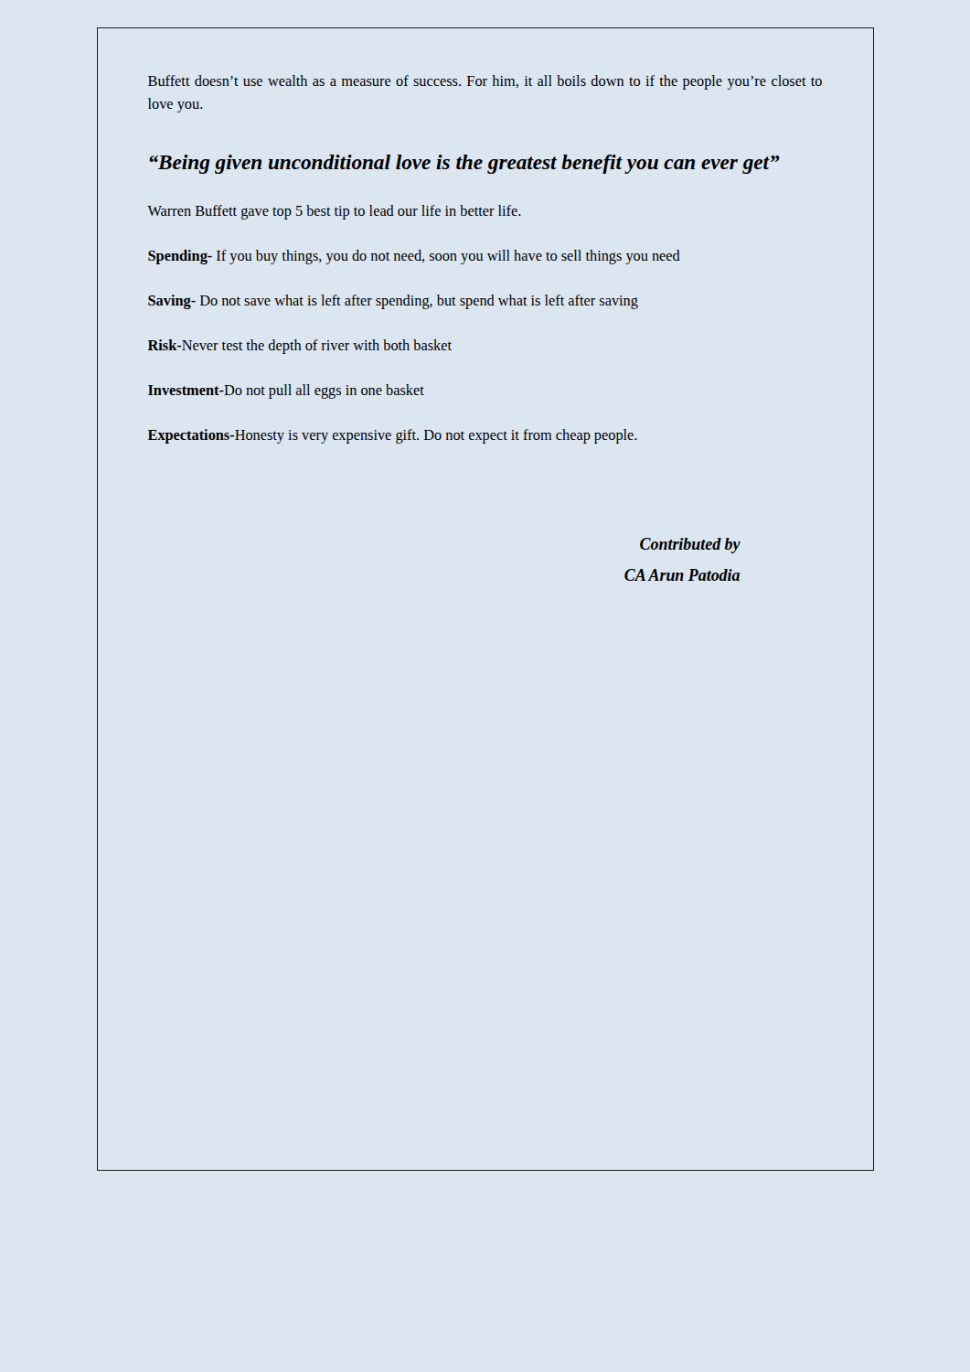Buffett doesn’t use wealth as a measure of success. For him, it all boils down to if the people you’re closet to love you.
“Being given unconditional love is the greatest benefit you can ever get”
Warren Buffett gave top 5 best tip to lead our life in better life.
Spending- If you buy things, you do not need, soon you will have to sell things you need
Saving- Do not save what is left after spending, but spend what is left after saving
Risk-Never test the depth of river with both basket
Investment-Do not pull all eggs in one basket
Expectations-Honesty is very expensive gift. Do not expect it from cheap people.
Contributed by
CA Arun Patodia